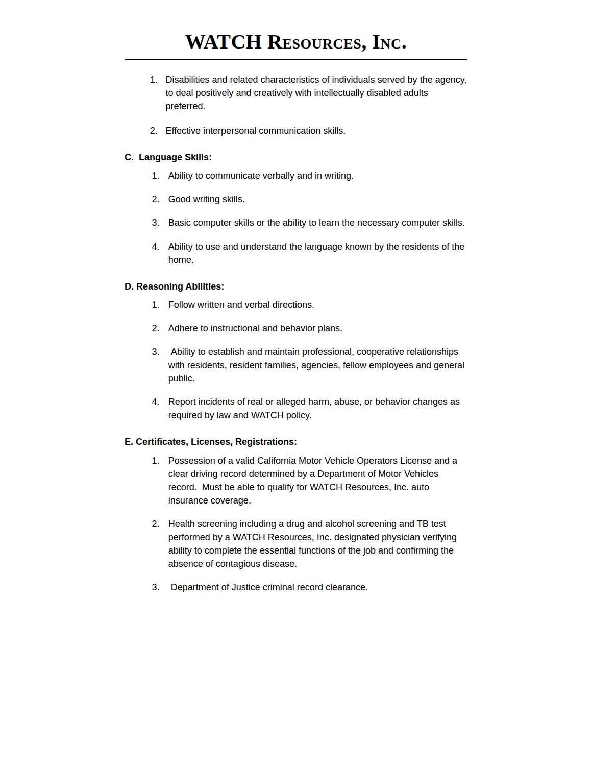WATCH Resources, Inc.
Disabilities and related characteristics of individuals served by the agency, to deal positively and creatively with intellectually disabled adults preferred.
Effective interpersonal communication skills.
C. Language Skills:
Ability to communicate verbally and in writing.
Good writing skills.
Basic computer skills or the ability to learn the necessary computer skills.
Ability to use and understand the language known by the residents of the home.
D. Reasoning Abilities:
Follow written and verbal directions.
Adhere to instructional and behavior plans.
Ability to establish and maintain professional, cooperative relationships with residents, resident families, agencies, fellow employees and general public.
Report incidents of real or alleged harm, abuse, or behavior changes as required by law and WATCH policy.
E. Certificates, Licenses, Registrations:
Possession of a valid California Motor Vehicle Operators License and a clear driving record determined by a Department of Motor Vehicles record. Must be able to qualify for WATCH Resources, Inc. auto insurance coverage.
Health screening including a drug and alcohol screening and TB test performed by a WATCH Resources, Inc. designated physician verifying ability to complete the essential functions of the job and confirming the absence of contagious disease.
Department of Justice criminal record clearance.